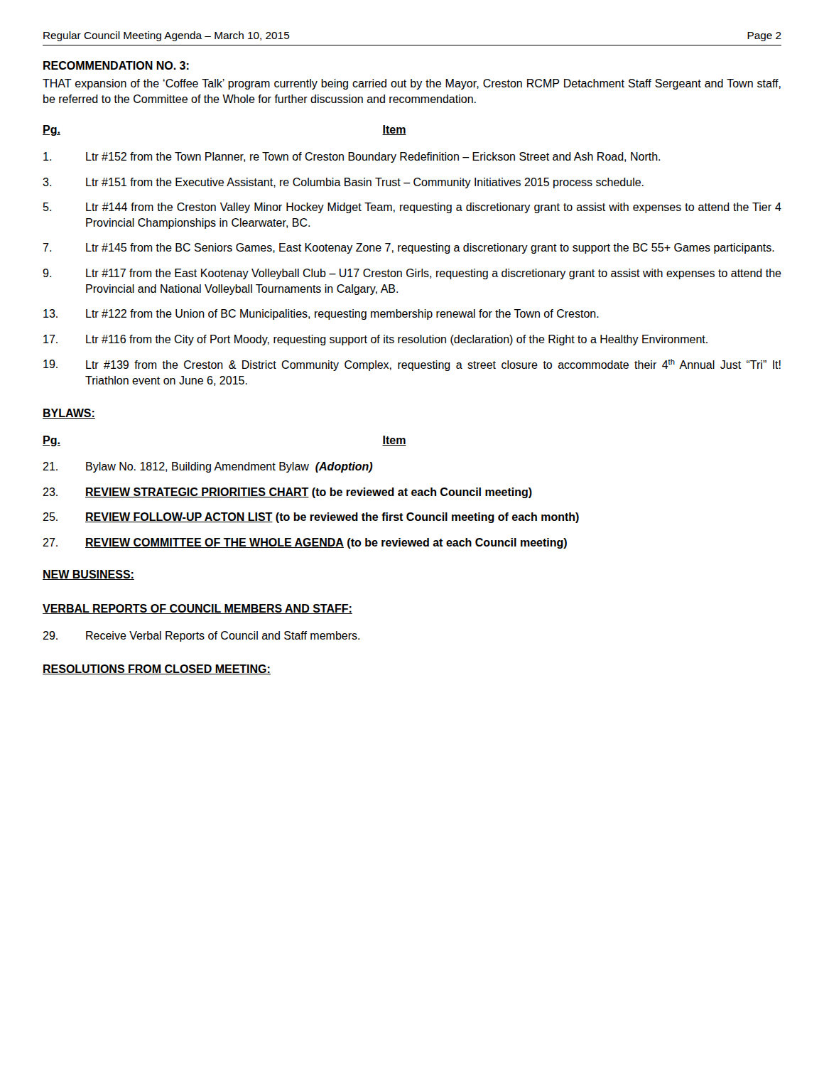Regular Council Meeting Agenda – March 10, 2015
Page 2
Recommendation No. 3:
THAT expansion of the ‘Coffee Talk’ program currently being carried out by the Mayor, Creston RCMP Detachment Staff Sergeant and Town staff, be referred to the Committee of the Whole for further discussion and recommendation.
Pg.
Item
1.
Ltr #152 from the Town Planner, re Town of Creston Boundary Redefinition – Erickson Street and Ash Road, North.
3.
Ltr #151 from the Executive Assistant, re Columbia Basin Trust – Community Initiatives 2015 process schedule.
5.
Ltr #144 from the Creston Valley Minor Hockey Midget Team, requesting a discretionary grant to assist with expenses to attend the Tier 4 Provincial Championships in Clearwater, BC.
7.
Ltr #145 from the BC Seniors Games, East Kootenay Zone 7, requesting a discretionary grant to support the BC 55+ Games participants.
9.
Ltr #117 from the East Kootenay Volleyball Club – U17 Creston Girls, requesting a discretionary grant to assist with expenses to attend the Provincial and National Volleyball Tournaments in Calgary, AB.
13.
Ltr #122 from the Union of BC Municipalities, requesting membership renewal for the Town of Creston.
17.
Ltr #116 from the City of Port Moody, requesting support of its resolution (declaration) of the Right to a Healthy Environment.
19.
Ltr #139 from the Creston & District Community Complex, requesting a street closure to accommodate their 4th Annual Just “Tri” It! Triathlon event on June 6, 2015.
BYLAWS:
Pg.
Item
21.
Bylaw No. 1812, Building Amendment Bylaw (Adoption)
23.
REVIEW STRATEGIC PRIORITIES CHART (to be reviewed at each Council meeting)
25.
REVIEW FOLLOW-UP ACTON LIST (to be reviewed the first Council meeting of each month)
27.
REVIEW COMMITTEE OF THE WHOLE AGENDA (to be reviewed at each Council meeting)
NEW BUSINESS:
VERBAL REPORTS OF COUNCIL MEMBERS AND STAFF:
29.
Receive Verbal Reports of Council and Staff members.
RESOLUTIONS FROM CLOSED MEETING: